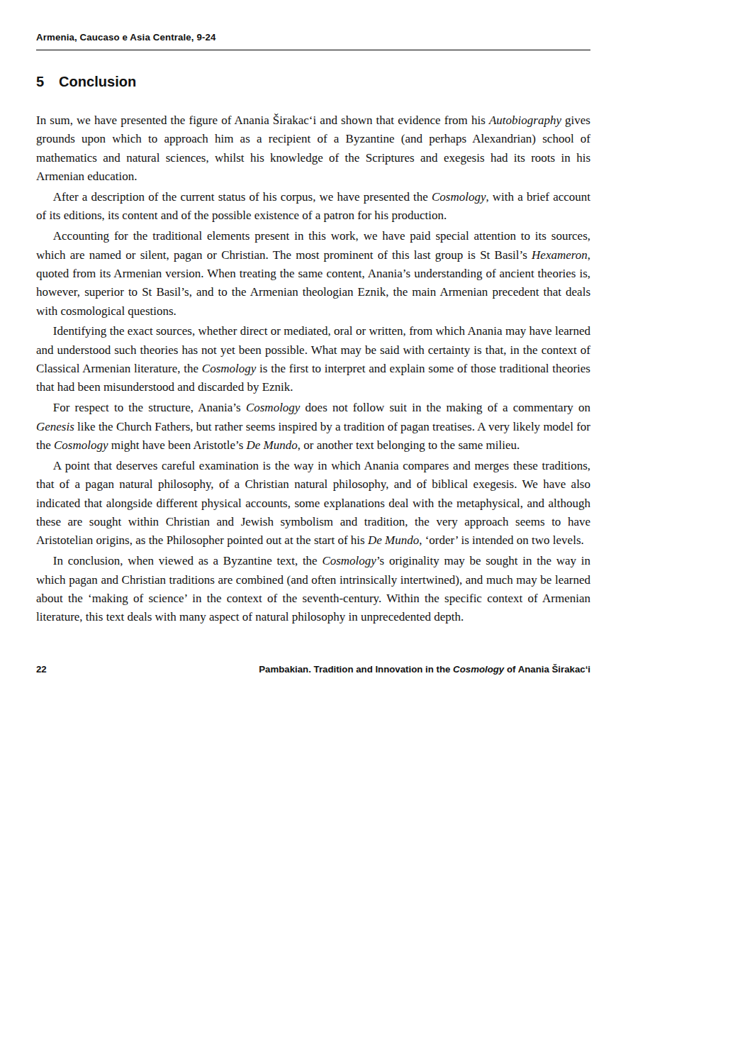Armenia, Caucaso e Asia Centrale, 9-24
5 Conclusion
In sum, we have presented the figure of Anania Širakac‘i and shown that evidence from his Autobiography gives grounds upon which to approach him as a recipient of a Byzantine (and perhaps Alexandrian) school of mathematics and natural sciences, whilst his knowledge of the Scriptures and exegesis had its roots in his Armenian education.
After a description of the current status of his corpus, we have presented the Cosmology, with a brief account of its editions, its content and of the possible existence of a patron for his production.
Accounting for the traditional elements present in this work, we have paid special attention to its sources, which are named or silent, pagan or Christian. The most prominent of this last group is St Basil’s Hexameron, quoted from its Armenian version. When treating the same content, Anania’s understanding of ancient theories is, however, superior to St Basil’s, and to the Armenian theologian Eznik, the main Armenian precedent that deals with cosmological questions.
Identifying the exact sources, whether direct or mediated, oral or written, from which Anania may have learned and understood such theories has not yet been possible. What may be said with certainty is that, in the context of Classical Armenian literature, the Cosmology is the first to interpret and explain some of those traditional theories that had been misunderstood and discarded by Eznik.
For respect to the structure, Anania’s Cosmology does not follow suit in the making of a commentary on Genesis like the Church Fathers, but rather seems inspired by a tradition of pagan treatises. A very likely model for the Cosmology might have been Aristotle’s De Mundo, or another text belonging to the same milieu.
A point that deserves careful examination is the way in which Anania compares and merges these traditions, that of a pagan natural philosophy, of a Christian natural philosophy, and of biblical exegesis. We have also indicated that alongside different physical accounts, some explanations deal with the metaphysical, and although these are sought within Christian and Jewish symbolism and tradition, the very approach seems to have Aristotelian origins, as the Philosopher pointed out at the start of his De Mundo, ‘order’ is intended on two levels.
In conclusion, when viewed as a Byzantine text, the Cosmology’s originality may be sought in the way in which pagan and Christian traditions are combined (and often intrinsically intertwined), and much may be learned about the ‘making of science’ in the context of the seventh-century. Within the specific context of Armenian literature, this text deals with many aspect of natural philosophy in unprecedented depth.
22 Pambakian. Tradition and Innovation in the Cosmology of Anania Širakac‘i